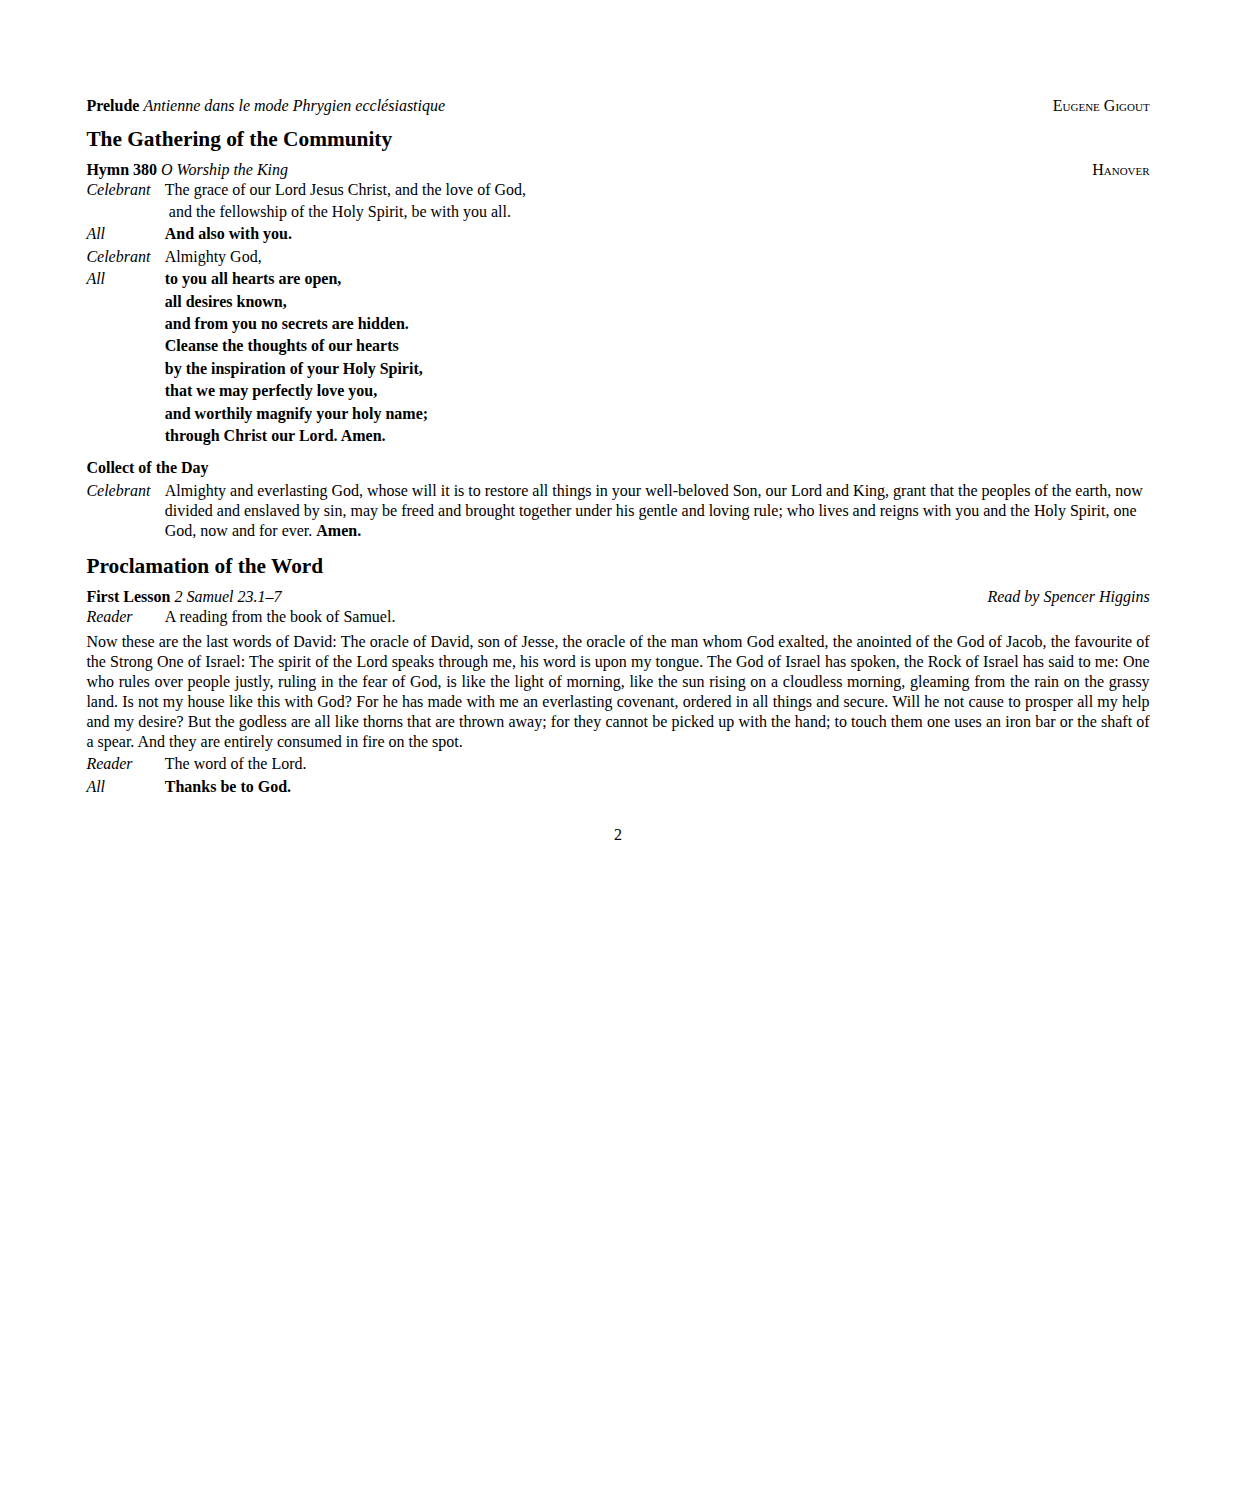Prelude Antienne dans le mode Phrygien ecclésiastique
Eugene Gigout
The Gathering of the Community
Hymn 380 O Worship the King
Hanover
Celebrant
The grace of our Lord Jesus Christ, and the love of God,
and the fellowship of the Holy Spirit, be with you all.
All
And also with you.
Celebrant
Almighty God,
All
to you all hearts are open,
all desires known,
and from you no secrets are hidden.
Cleanse the thoughts of our hearts
by the inspiration of your Holy Spirit,
that we may perfectly love you,
and worthily magnify your holy name;
through Christ our Lord. Amen.
Collect of the Day
Celebrant
Almighty and everlasting God, whose will it is to restore all things in your well-beloved Son, our Lord and King, grant that the peoples of the earth, now divided and enslaved by sin, may be freed and brought together under his gentle and loving rule; who lives and reigns with you and the Holy Spirit, one God, now and for ever. Amen.
Proclamation of the Word
First Lesson 2 Samuel 23.1–7
Read by Spencer Higgins
Reader
A reading from the book of Samuel.
Now these are the last words of David: The oracle of David, son of Jesse, the oracle of the man whom God exalted, the anointed of the God of Jacob, the favourite of the Strong One of Israel: The spirit of the Lord speaks through me, his word is upon my tongue. The God of Israel has spoken, the Rock of Israel has said to me: One who rules over people justly, ruling in the fear of God, is like the light of morning, like the sun rising on a cloudless morning, gleaming from the rain on the grassy land. Is not my house like this with God? For he has made with me an everlasting covenant, ordered in all things and secure. Will he not cause to prosper all my help and my desire? But the godless are all like thorns that are thrown away; for they cannot be picked up with the hand; to touch them one uses an iron bar or the shaft of a spear. And they are entirely consumed in fire on the spot.
Reader
The word of the Lord.
All
Thanks be to God.
2